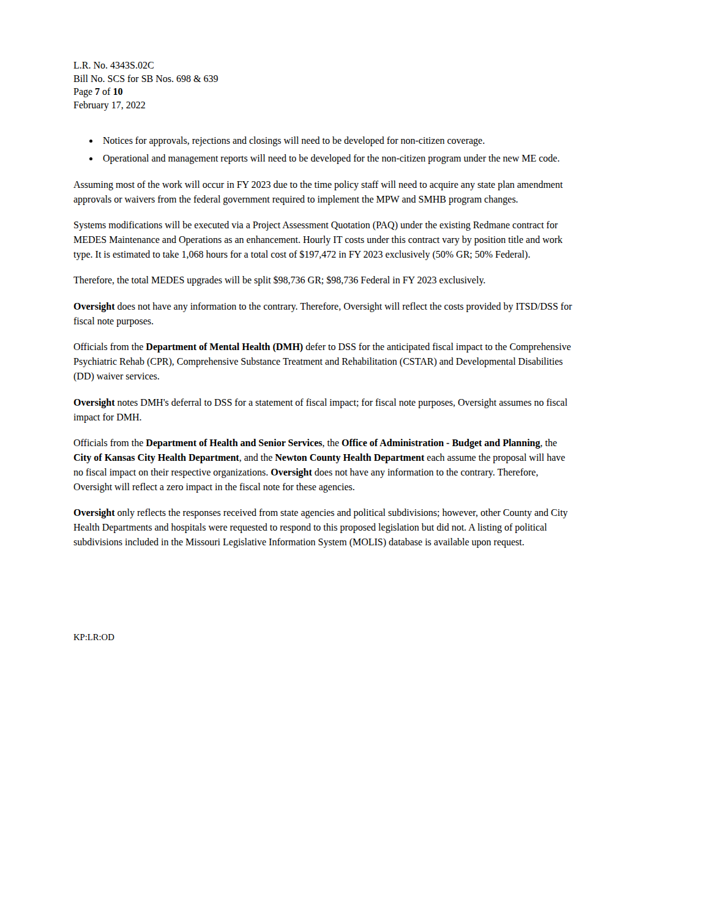L.R. No. 4343S.02C
Bill No. SCS for SB Nos. 698 & 639
Page 7 of 10
February 17, 2022
Notices for approvals, rejections and closings will need to be developed for non-citizen coverage.
Operational and management reports will need to be developed for the non-citizen program under the new ME code.
Assuming most of the work will occur in FY 2023 due to the time policy staff will need to acquire any state plan amendment approvals or waivers from the federal government required to implement the MPW and SMHB program changes.
Systems modifications will be executed via a Project Assessment Quotation (PAQ) under the existing Redmane contract for MEDES Maintenance and Operations as an enhancement. Hourly IT costs under this contract vary by position title and work type. It is estimated to take 1,068 hours for a total cost of $197,472 in FY 2023 exclusively (50% GR; 50% Federal).
Therefore, the total MEDES upgrades will be split $98,736 GR; $98,736 Federal in FY 2023 exclusively.
Oversight does not have any information to the contrary. Therefore, Oversight will reflect the costs provided by ITSD/DSS for fiscal note purposes.
Officials from the Department of Mental Health (DMH) defer to DSS for the anticipated fiscal impact to the Comprehensive Psychiatric Rehab (CPR), Comprehensive Substance Treatment and Rehabilitation (CSTAR) and Developmental Disabilities (DD) waiver services.
Oversight notes DMH's deferral to DSS for a statement of fiscal impact; for fiscal note purposes, Oversight assumes no fiscal impact for DMH.
Officials from the Department of Health and Senior Services, the Office of Administration - Budget and Planning, the City of Kansas City Health Department, and the Newton County Health Department each assume the proposal will have no fiscal impact on their respective organizations. Oversight does not have any information to the contrary. Therefore, Oversight will reflect a zero impact in the fiscal note for these agencies.
Oversight only reflects the responses received from state agencies and political subdivisions; however, other County and City Health Departments and hospitals were requested to respond to this proposed legislation but did not. A listing of political subdivisions included in the Missouri Legislative Information System (MOLIS) database is available upon request.
KP:LR:OD